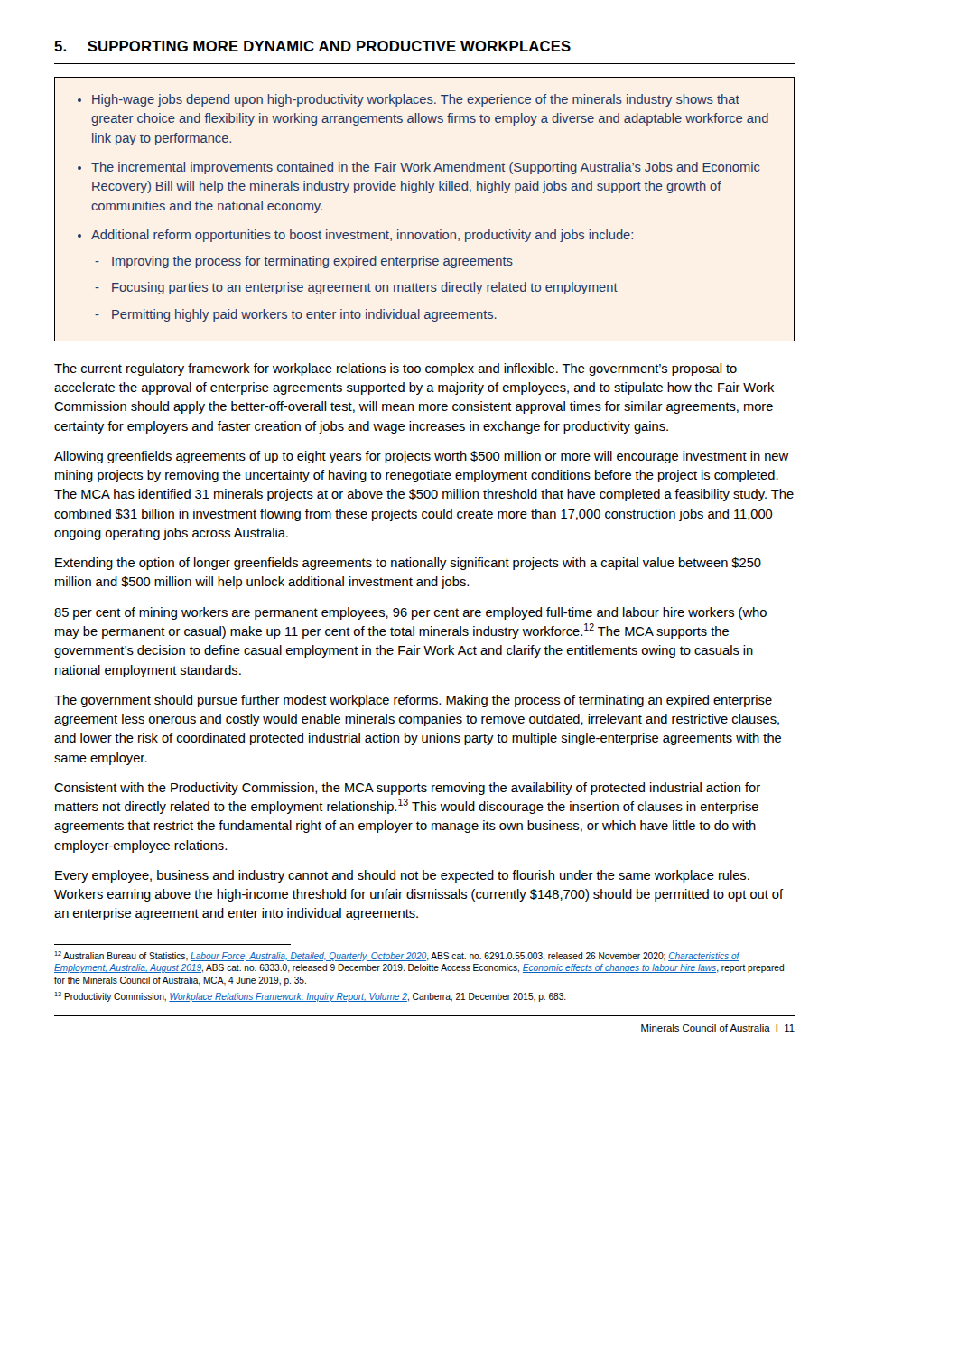5. SUPPORTING MORE DYNAMIC AND PRODUCTIVE WORKPLACES
High-wage jobs depend upon high-productivity workplaces. The experience of the minerals industry shows that greater choice and flexibility in working arrangements allows firms to employ a diverse and adaptable workforce and link pay to performance.
The incremental improvements contained in the Fair Work Amendment (Supporting Australia’s Jobs and Economic Recovery) Bill will help the minerals industry provide highly killed, highly paid jobs and support the growth of communities and the national economy.
Additional reform opportunities to boost investment, innovation, productivity and jobs include:
Improving the process for terminating expired enterprise agreements
Focusing parties to an enterprise agreement on matters directly related to employment
Permitting highly paid workers to enter into individual agreements.
The current regulatory framework for workplace relations is too complex and inflexible. The government’s proposal to accelerate the approval of enterprise agreements supported by a majority of employees, and to stipulate how the Fair Work Commission should apply the better-off-overall test, will mean more consistent approval times for similar agreements, more certainty for employers and faster creation of jobs and wage increases in exchange for productivity gains.
Allowing greenfields agreements of up to eight years for projects worth $500 million or more will encourage investment in new mining projects by removing the uncertainty of having to renegotiate employment conditions before the project is completed. The MCA has identified 31 minerals projects at or above the $500 million threshold that have completed a feasibility study. The combined $31 billion in investment flowing from these projects could create more than 17,000 construction jobs and 11,000 ongoing operating jobs across Australia.
Extending the option of longer greenfields agreements to nationally significant projects with a capital value between $250 million and $500 million will help unlock additional investment and jobs.
85 per cent of mining workers are permanent employees, 96 per cent are employed full-time and labour hire workers (who may be permanent or casual) make up 11 per cent of the total minerals industry workforce.12 The MCA supports the government’s decision to define casual employment in the Fair Work Act and clarify the entitlements owing to casuals in national employment standards.
The government should pursue further modest workplace reforms. Making the process of terminating an expired enterprise agreement less onerous and costly would enable minerals companies to remove outdated, irrelevant and restrictive clauses, and lower the risk of coordinated protected industrial action by unions party to multiple single-enterprise agreements with the same employer.
Consistent with the Productivity Commission, the MCA supports removing the availability of protected industrial action for matters not directly related to the employment relationship.13 This would discourage the insertion of clauses in enterprise agreements that restrict the fundamental right of an employer to manage its own business, or which have little to do with employer-employee relations.
Every employee, business and industry cannot and should not be expected to flourish under the same workplace rules. Workers earning above the high-income threshold for unfair dismissals (currently $148,700) should be permitted to opt out of an enterprise agreement and enter into individual agreements.
12 Australian Bureau of Statistics, Labour Force, Australia, Detailed, Quarterly, October 2020, ABS cat. no. 6291.0.55.003, released 26 November 2020; Characteristics of Employment, Australia, August 2019, ABS cat. no. 6333.0, released 9 December 2019. Deloitte Access Economics, Economic effects of changes to labour hire laws, report prepared for the Minerals Council of Australia, MCA, 4 June 2019, p. 35.
13 Productivity Commission, Workplace Relations Framework: Inquiry Report, Volume 2, Canberra, 21 December 2015, p. 683.
Minerals Council of Australia I 11